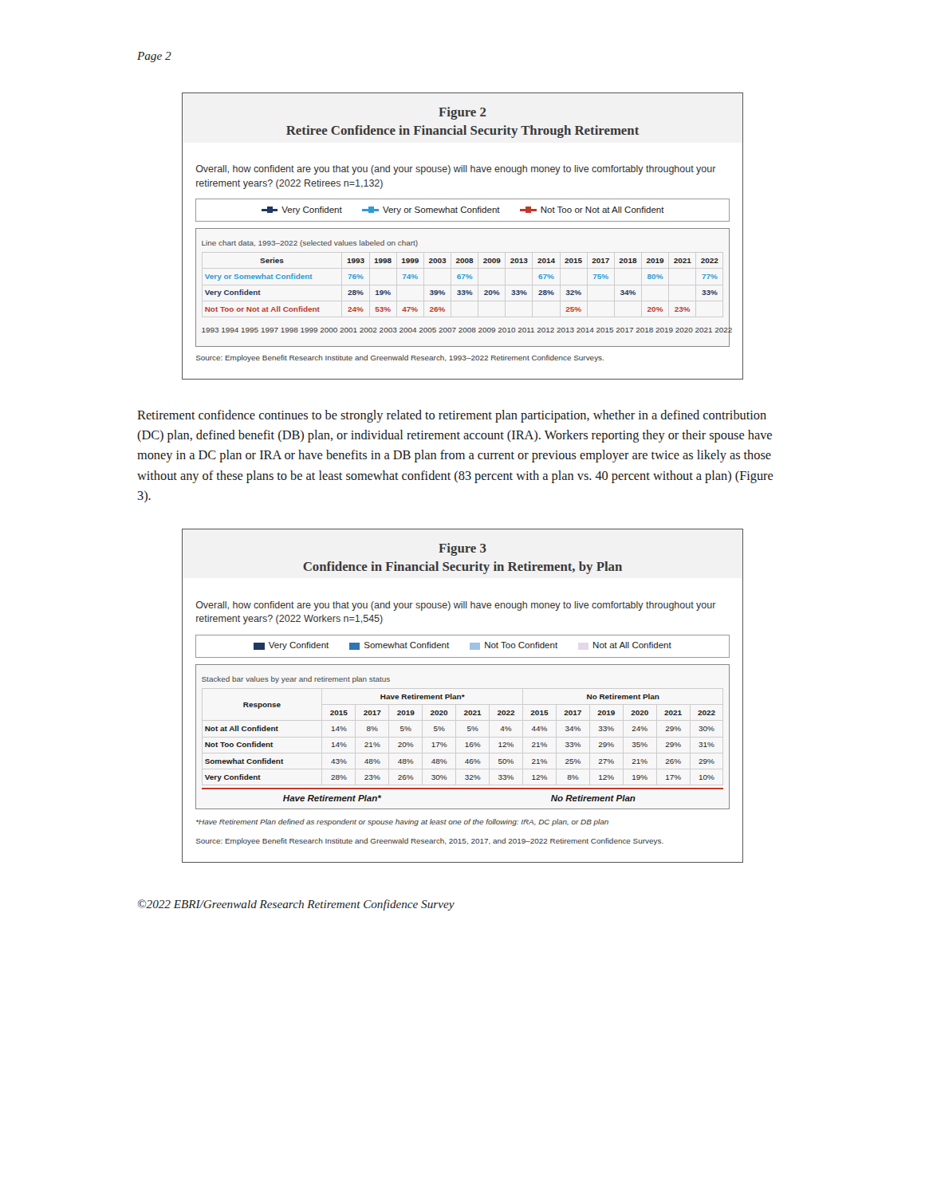Page 2
Figure 2 Retiree Confidence in Financial Security Through Retirement
Overall, how confident are you that you (and your spouse) will have enough money to live comfortably throughout your retirement years? (2022 Retirees n=1,132)
Very Confident Very or Somewhat Confident Not Too or Not at All Confident
Line chart data, 1993–2022 (selected values labeled on chart)
| Series | 1993 | 1998 | 1999 | 2003 | 2008 | 2009 | 2013 | 2014 | 2015 | 2017 | 2018 | 2019 | 2021 | 2022 |
| --- | --- | --- | --- | --- | --- | --- | --- | --- | --- | --- | --- | --- | --- | --- |
| Very or Somewhat Confident | 76% | | 74% | | 67% | | | 67% | | 75% | | 80% | | 77% |
| Very Confident | 28% | 19% | | 39% | 33% | 20% | 33% | 28% | 32% | | 34% | | | 33% |
| Not Too or Not at All Confident | 24% | 53% | 47% | 26% | | | | | 25% | | | 20% | 23% | |
1993 1994 1995 1997 1998 1999 2000 2001 2002 2003 2004 2005 2007 2008 2009 2010 2011 2012 2013 2014 2015 2017 2018 2019 2020 2021 2022
Source: Employee Benefit Research Institute and Greenwald Research, 1993–2022 Retirement Confidence Surveys.
Retirement confidence continues to be strongly related to retirement plan participation, whether in a defined contribution (DC) plan, defined benefit (DB) plan, or individual retirement account (IRA). Workers reporting they or their spouse have money in a DC plan or IRA or have benefits in a DB plan from a current or previous employer are twice as likely as those without any of these plans to be at least somewhat confident (83 percent with a plan vs. 40 percent without a plan) (Figure 3).
Figure 3 Confidence in Financial Security in Retirement, by Plan
Overall, how confident are you that you (and your spouse) will have enough money to live comfortably throughout your retirement years? (2022 Workers n=1,545)
Very Confident Somewhat Confident Not Too Confident Not at All Confident
Stacked bar values by year and retirement plan status
| Response | Have Retirement Plan* | No Retirement Plan |
| --- | --- | --- |
| 2015 | 2017 | 2019 | 2020 | 2021 | 2022 | 2015 | 2017 | 2019 | 2020 | 2021 | 2022 |
| Not at All Confident | 14% | 8% | 5% | 5% | 5% | 4% | 44% | 34% | 33% | 24% | 29% | 30% |
| Not Too Confident | 14% | 21% | 20% | 17% | 16% | 12% | 21% | 33% | 29% | 35% | 29% | 31% |
| Somewhat Confident | 43% | 48% | 48% | 48% | 46% | 50% | 21% | 25% | 27% | 21% | 26% | 29% |
| Very Confident | 28% | 23% | 26% | 30% | 32% | 33% | 12% | 8% | 12% | 19% | 17% | 10% |
Have Retirement Plan*
No Retirement Plan
*Have Retirement Plan defined as respondent or spouse having at least one of the following: IRA, DC plan, or DB plan
Source: Employee Benefit Research Institute and Greenwald Research, 2015, 2017, and 2019–2022 Retirement Confidence Surveys.
©2022 EBRI/Greenwald Research Retirement Confidence Survey